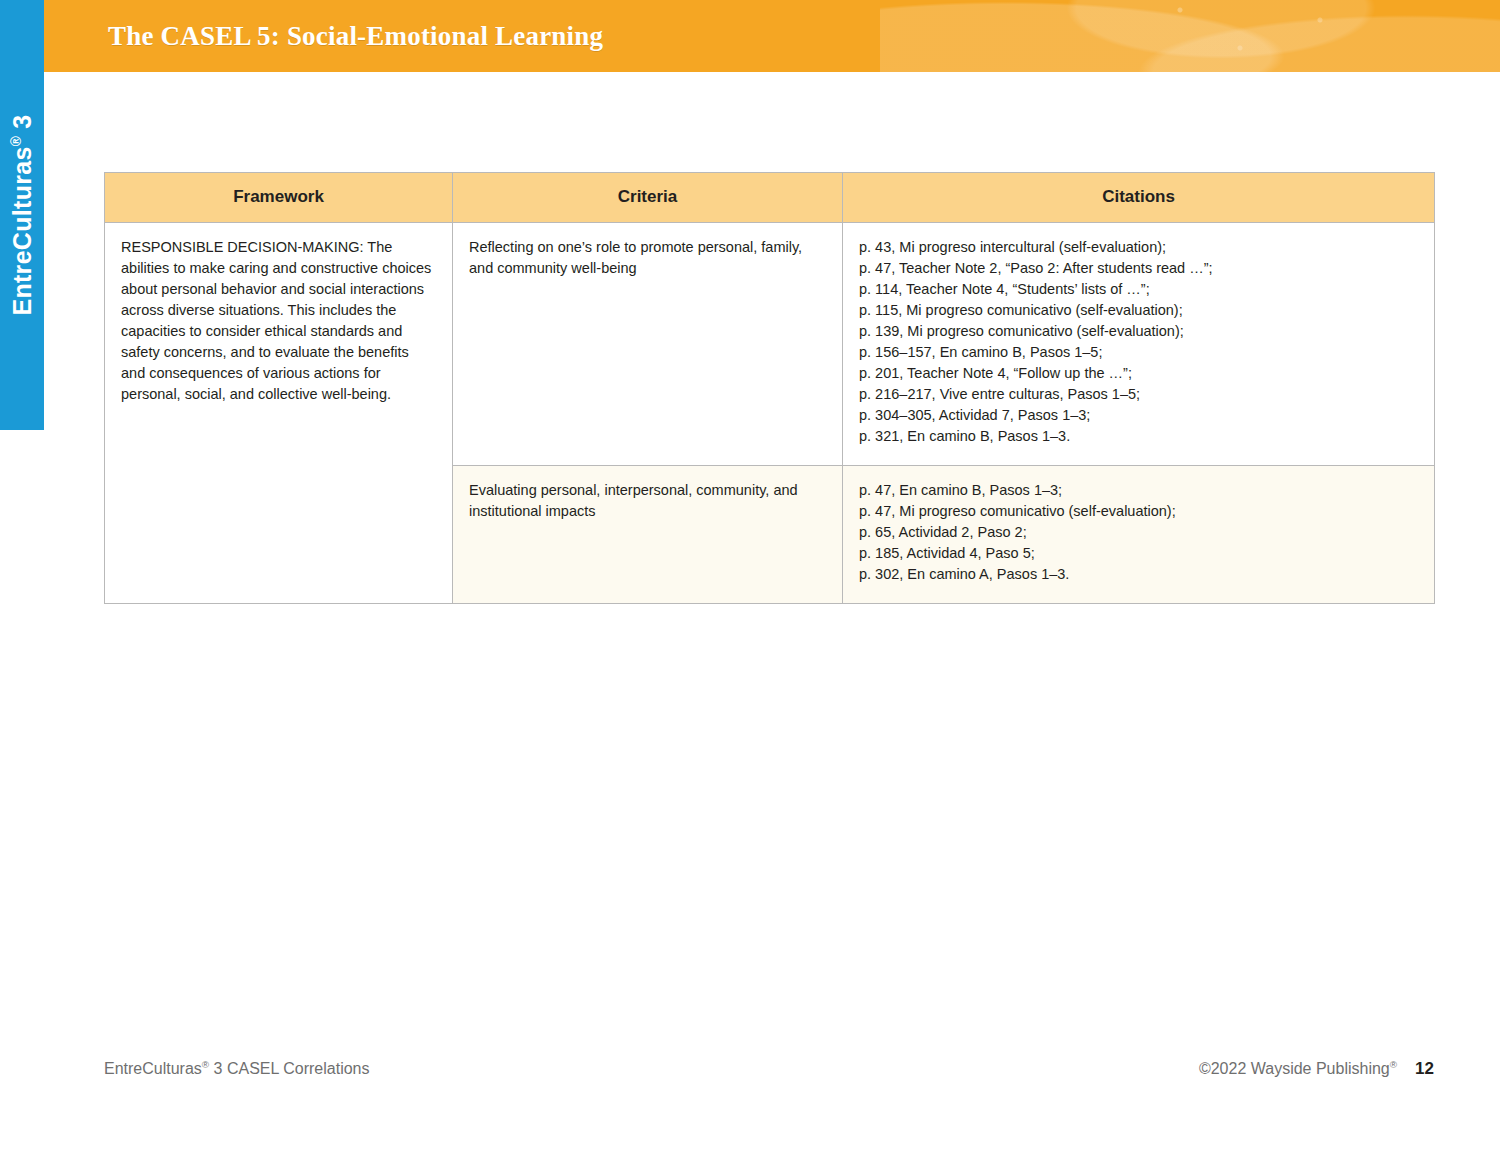The CASEL 5: Social-Emotional Learning
EntreCulturas® 3
| Framework | Criteria | Citations |
| --- | --- | --- |
| RESPONSIBLE DECISION-MAKING: The abilities to make caring and constructive choices about personal behavior and social interactions across diverse situations. This includes the capacities to consider ethical standards and safety concerns, and to evaluate the benefits and consequences of various actions for personal, social, and collective well-being. | Reflecting on one’s role to promote personal, family, and community well-being | p. 43, Mi progreso intercultural (self-evaluation); p. 47, Teacher Note 2, “Paso 2: After students read …”; p. 114, Teacher Note 4, “Students’ lists of …”; p. 115, Mi progreso comunicativo (self-evaluation); p. 139, Mi progreso comunicativo (self-evaluation); p. 156–157, En camino B, Pasos 1–5; p. 201, Teacher Note 4, “Follow up the …”; p. 216–217, Vive entre culturas, Pasos 1–5; p. 304–305, Actividad 7, Pasos 1–3; p. 321, En camino B, Pasos 1–3. |
| Evaluating personal, interpersonal, community, and institutional impacts | p. 47, En camino B, Pasos 1–3; p. 47, Mi progreso comunicativo (self-evaluation); p. 65, Actividad 2, Paso 2; p. 185, Actividad 4, Paso 5; p. 302, En camino A, Pasos 1–3. |
EntreCulturas® 3 CASEL Correlations
©2022 Wayside Publishing®12